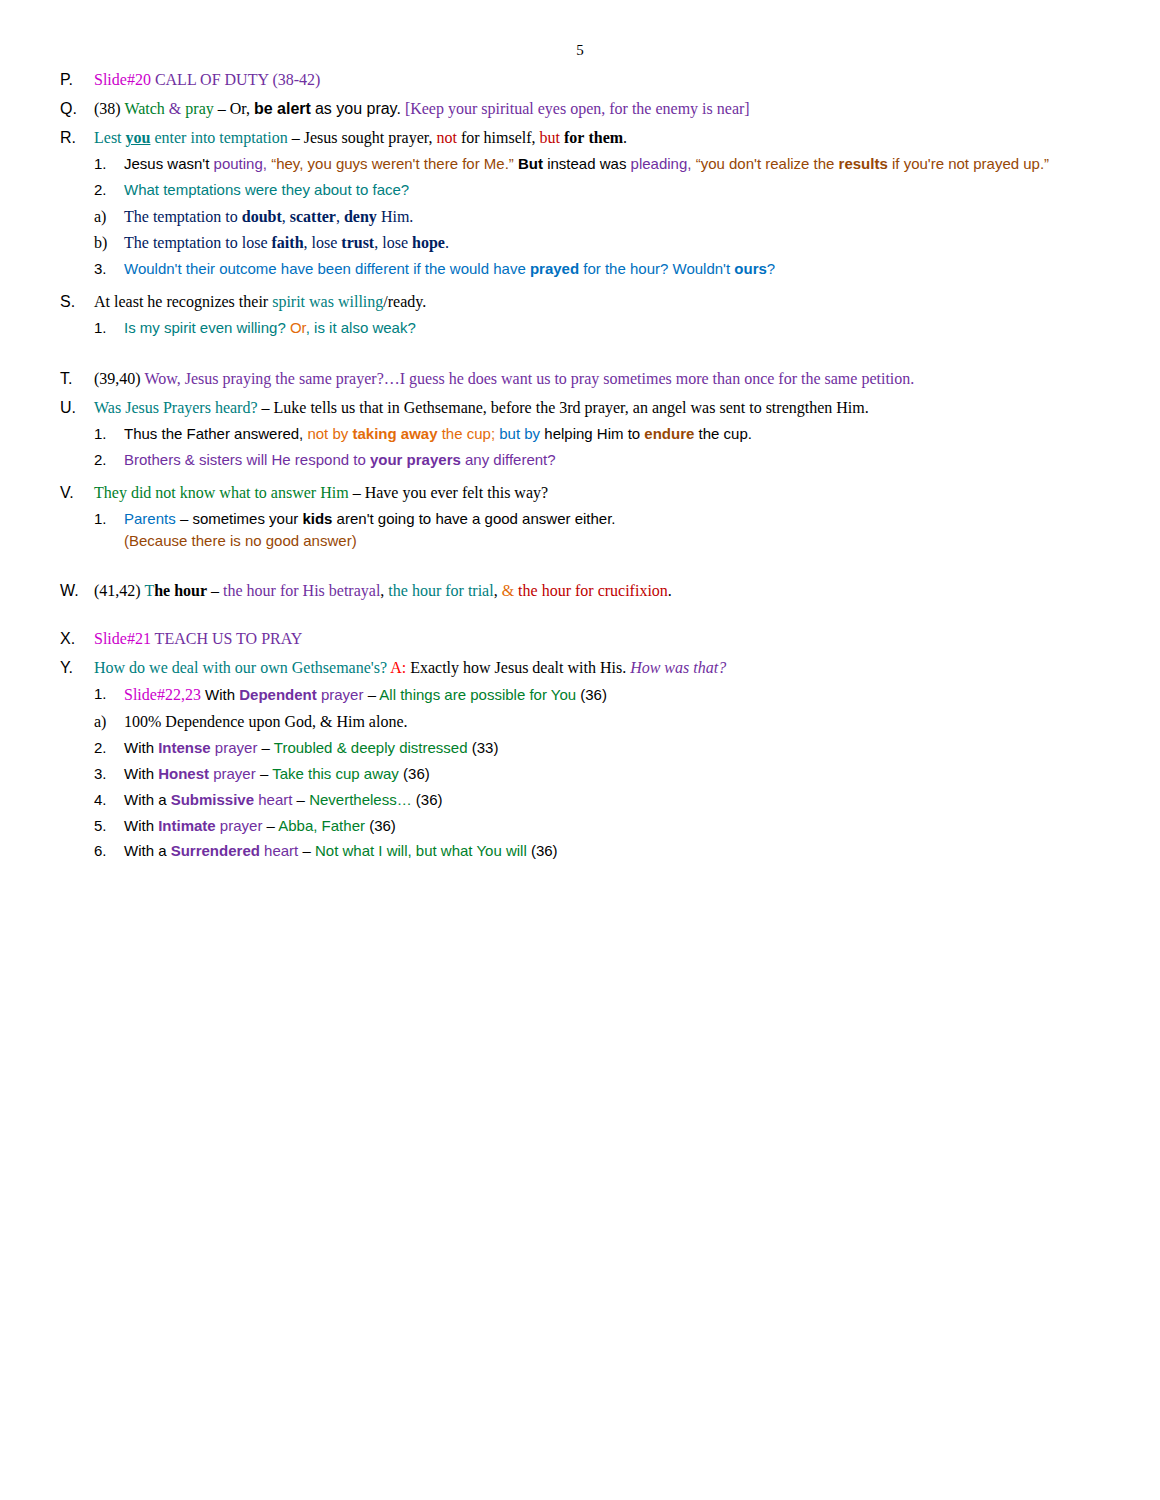5
P. Slide#20 CALL OF DUTY (38-42)
Q. (38) Watch & pray – Or, be alert as you pray. [Keep your spiritual eyes open, for the enemy is near]
R. Lest you enter into temptation – Jesus sought prayer, not for himself, but for them.
1. Jesus wasn't pouting, “hey, you guys weren't there for Me.” But instead was pleading, “you don't realize the results if you're not prayed up.”
2. What temptations were they about to face?
a) The temptation to doubt, scatter, deny Him.
b) The temptation to lose faith, lose trust, lose hope.
3. Wouldn't their outcome have been different if the would have prayed for the hour? Wouldn't ours?
S. At least he recognizes their spirit was willing/ready.
1. Is my spirit even willing? Or, is it also weak?
T. (39,40) Wow, Jesus praying the same prayer?…I guess he does want us to pray sometimes more than once for the same petition.
U. Was Jesus Prayers heard? – Luke tells us that in Gethsemane, before the 3rd prayer, an angel was sent to strengthen Him.
1. Thus the Father answered, not by taking away the cup; but by helping Him to endure the cup.
2. Brothers & sisters will He respond to your prayers any different?
V. They did not know what to answer Him – Have you ever felt this way?
1. Parents – sometimes your kids aren't going to have a good answer either.
(Because there is no good answer)
W. (41,42) The hour – the hour for His betrayal, the hour for trial, & the hour for crucifixion.
X. Slide#21 TEACH US TO PRAY
Y. How do we deal with our own Gethsemane's? A: Exactly how Jesus dealt with His. How was that?
1. Slide#22,23 With Dependent prayer – All things are possible for You (36)
a) 100% Dependence upon God, & Him alone.
2. With Intense prayer – Troubled & deeply distressed (33)
3. With Honest prayer – Take this cup away (36)
4. With a Submissive heart – Nevertheless… (36)
5. With Intimate prayer – Abba, Father (36)
6. With a Surrendered heart – Not what I will, but what You will (36)